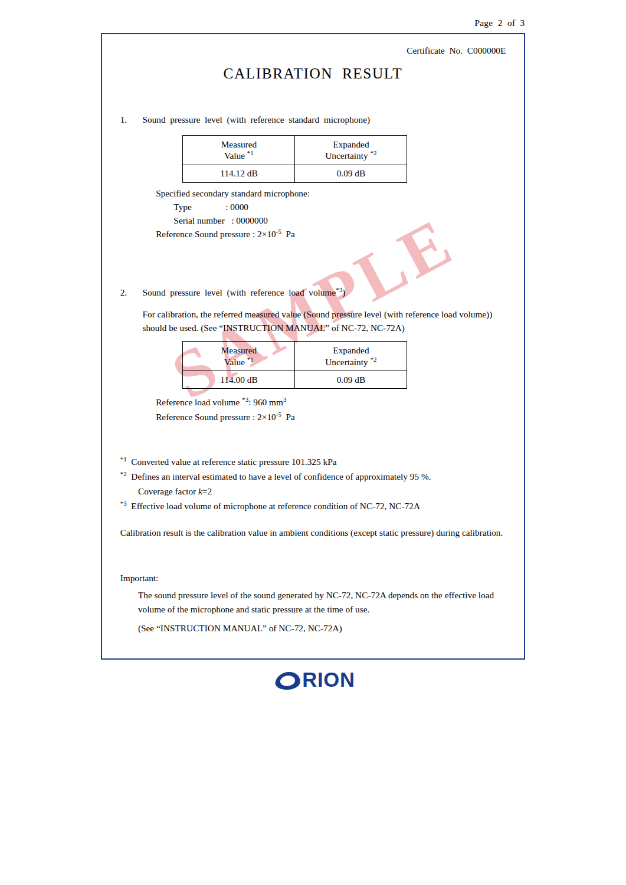Page 2 of 3
Certificate No. C000000E
CALIBRATION RESULT
SAMPLE
Sound pressure level (with reference standard microphone)
| Measured Value *1 | Expanded Uncertainty *2 |
| --- | --- |
| 114.12 dB | 0.09 dB |
Specified secondary standard microphone:
Type : 0000
Serial number : 0000000
Reference Sound pressure : 2×10-5 Pa
Sound pressure level (with reference load volume*3)
For calibration, the referred measured value (Sound pressure level (with reference load volume)) should be used. (See “INSTRUCTION MANUAL” of NC-72, NC-72A)
| Measured Value *1 | Expanded Uncertainty *2 |
| --- | --- |
| 114.00 dB | 0.09 dB |
Reference load volume *3: 960 mm3
Reference Sound pressure : 2×10-5 Pa
*1 Converted value at reference static pressure 101.325 kPa
*2 Defines an interval estimated to have a level of confidence of approximately 95 %.
Coverage factor k=2
*3 Effective load volume of microphone at reference condition of NC-72, NC-72A
Calibration result is the calibration value in ambient conditions (except static pressure) during calibration.
Important:
The sound pressure level of the sound generated by NC-72, NC-72A depends on the effective load volume of the microphone and static pressure at the time of use.
(See “INSTRUCTION MANUAL” of NC-72, NC-72A)
RION